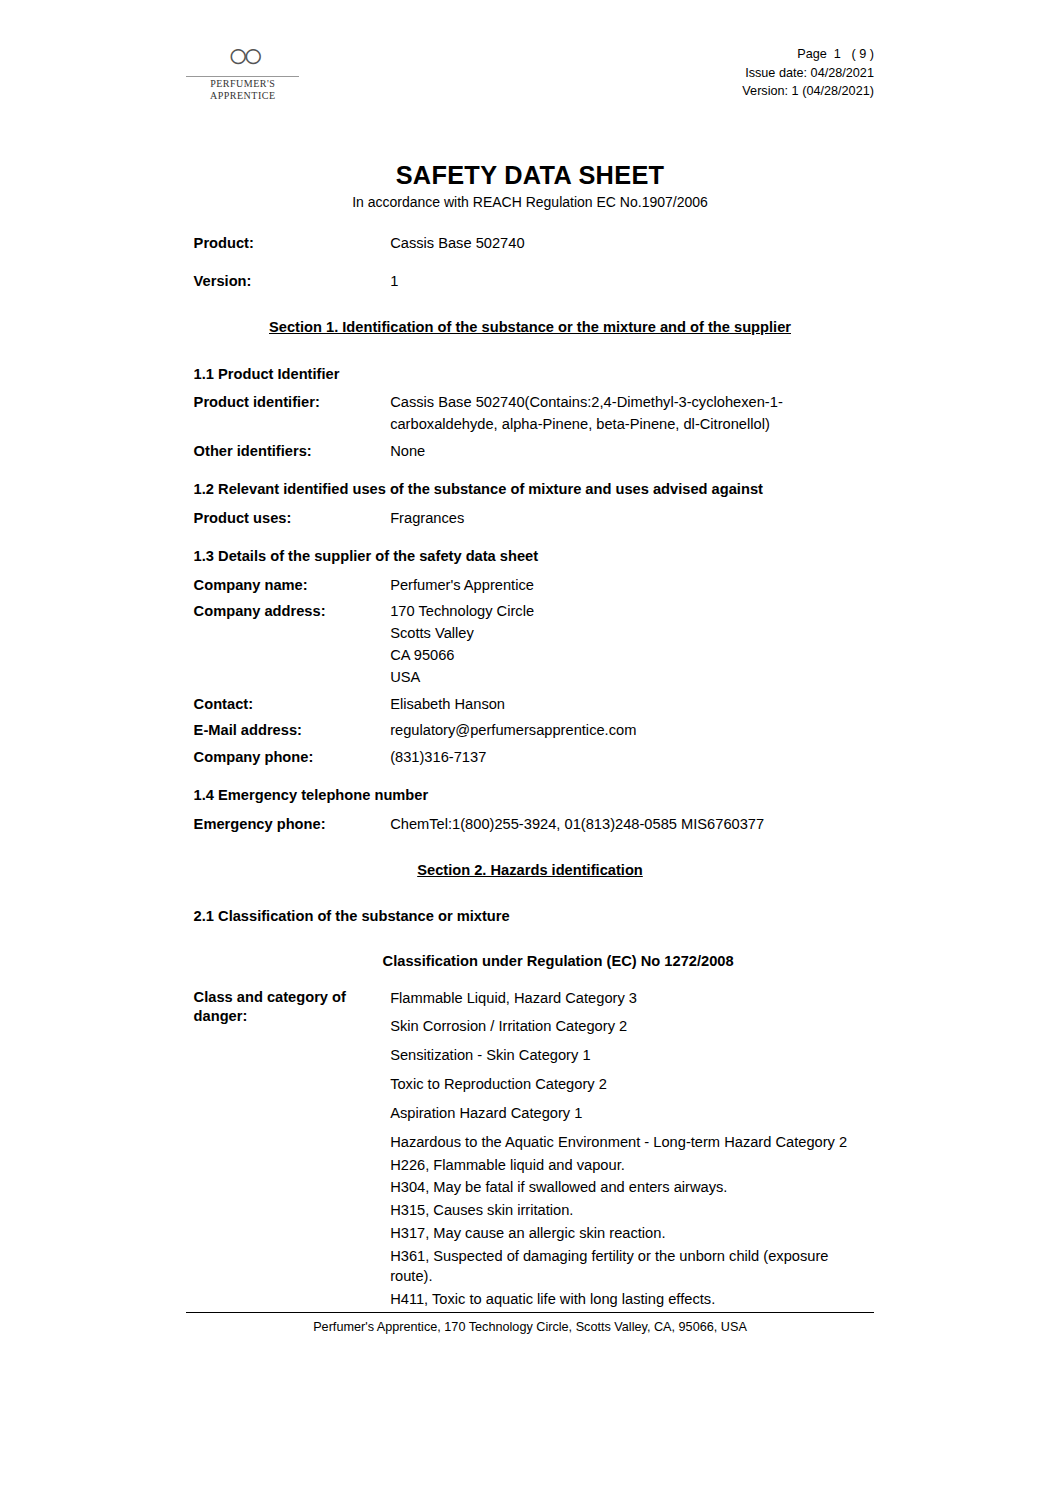○○
PERFUMER'S
APPRENTICE
Page 1 ( 9 )
Issue date: 04/28/2021
Version: 1 (04/28/2021)
SAFETY DATA SHEET
In accordance with REACH Regulation EC No.1907/2006
Product:
Cassis Base 502740
Version:
1
Section 1. Identification of the substance or the mixture and of the supplier
1.1 Product Identifier
Product identifier:
Cassis Base 502740(Contains:2,4-Dimethyl-3-cyclohexen-1-carboxaldehyde, alpha-Pinene, beta-Pinene, dl-Citronellol)
Other identifiers:
None
1.2 Relevant identified uses of the substance of mixture and uses advised against
Product uses:
Fragrances
1.3 Details of the supplier of the safety data sheet
Company name:
Perfumer's Apprentice
Company address:
170 Technology Circle
Scotts Valley
CA 95066
USA
Contact:
Elisabeth Hanson
E-Mail address:
regulatory@perfumersapprentice.com
Company phone:
(831)316-7137
1.4 Emergency telephone number
Emergency phone:
ChemTel:1(800)255-3924, 01(813)248-0585 MIS6760377
Section 2. Hazards identification
2.1 Classification of the substance or mixture
Classification under Regulation (EC) No 1272/2008
Class and category of danger:
Flammable Liquid, Hazard Category 3
Skin Corrosion / Irritation Category 2
Sensitization - Skin Category 1
Toxic to Reproduction Category 2
Aspiration Hazard Category 1
Hazardous to the Aquatic Environment - Long-term Hazard Category 2
H226, Flammable liquid and vapour.
H304, May be fatal if swallowed and enters airways.
H315, Causes skin irritation.
H317, May cause an allergic skin reaction.
H361, Suspected of damaging fertility or the unborn child (exposure route).
H411, Toxic to aquatic life with long lasting effects.
Perfumer's Apprentice, 170 Technology Circle, Scotts Valley, CA, 95066, USA